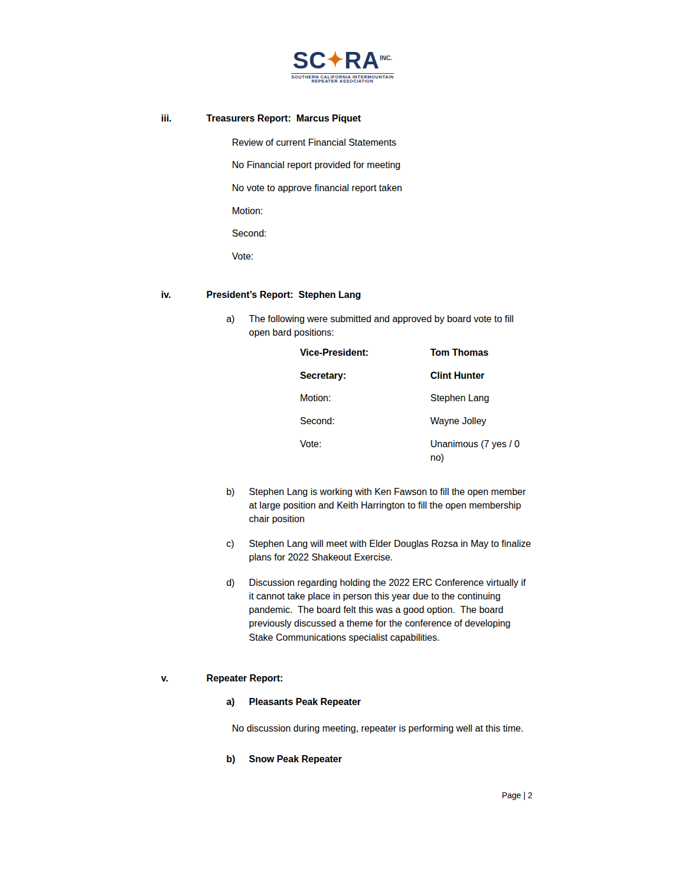SC✦RAINC.
Southern California Intermountain
Repeater Association
iii.
Treasurers Report: Marcus Piquet
Review of current Financial Statements
No Financial report provided for meeting
No vote to approve financial report taken
Motion:
Second:
Vote:
iv.
President’s Report: Stephen Lang
a)
The following were submitted and approved by board vote to fill open bard positions:
| Vice-President: | Tom Thomas |
| Secretary: | Clint Hunter |
| Motion: | Stephen Lang |
| Second: | Wayne Jolley |
| Vote: | Unanimous (7 yes / 0 no) |
b)
Stephen Lang is working with Ken Fawson to fill the open member at large position and Keith Harrington to fill the open membership chair position
c)
Stephen Lang will meet with Elder Douglas Rozsa in May to finalize plans for 2022 Shakeout Exercise.
d)
Discussion regarding holding the 2022 ERC Conference virtually if it cannot take place in person this year due to the continuing pandemic. The board felt this was a good option. The board previously discussed a theme for the conference of developing Stake Communications specialist capabilities.
v.
Repeater Report:
a)
Pleasants Peak Repeater
No discussion during meeting, repeater is performing well at this time.
b)
Snow Peak Repeater
Page | 2